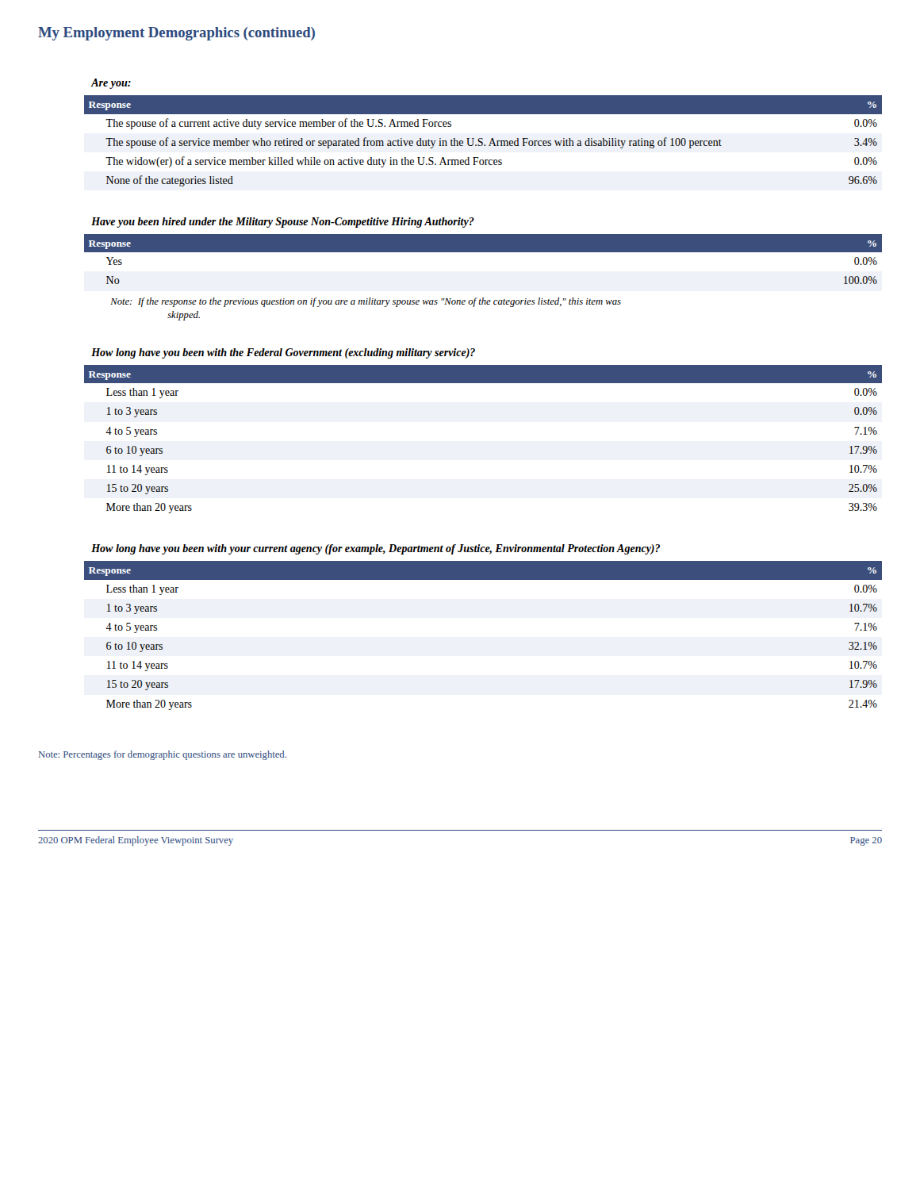My Employment Demographics (continued)
Are you:
| Response | % |
| --- | --- |
| The spouse of a current active duty service member of the U.S. Armed Forces | 0.0% |
| The spouse of a service member who retired or separated from active duty in the U.S. Armed Forces with a disability rating of 100 percent | 3.4% |
| The widow(er) of a service member killed while on active duty in the U.S. Armed Forces | 0.0% |
| None of the categories listed | 96.6% |
Have you been hired under the Military Spouse Non-Competitive Hiring Authority?
| Response | % |
| --- | --- |
| Yes | 0.0% |
| No | 100.0% |
Note: If the response to the previous question on if you are a military spouse was "None of the categories listed," this item was skipped.
How long have you been with the Federal Government (excluding military service)?
| Response | % |
| --- | --- |
| Less than 1 year | 0.0% |
| 1 to 3 years | 0.0% |
| 4 to 5 years | 7.1% |
| 6 to 10 years | 17.9% |
| 11 to 14 years | 10.7% |
| 15 to 20 years | 25.0% |
| More than 20 years | 39.3% |
How long have you been with your current agency (for example, Department of Justice, Environmental Protection Agency)?
| Response | % |
| --- | --- |
| Less than 1 year | 0.0% |
| 1 to 3 years | 10.7% |
| 4 to 5 years | 7.1% |
| 6 to 10 years | 32.1% |
| 11 to 14 years | 10.7% |
| 15 to 20 years | 17.9% |
| More than 20 years | 21.4% |
Note: Percentages for demographic questions are unweighted.
2020 OPM Federal Employee Viewpoint Survey Page 20